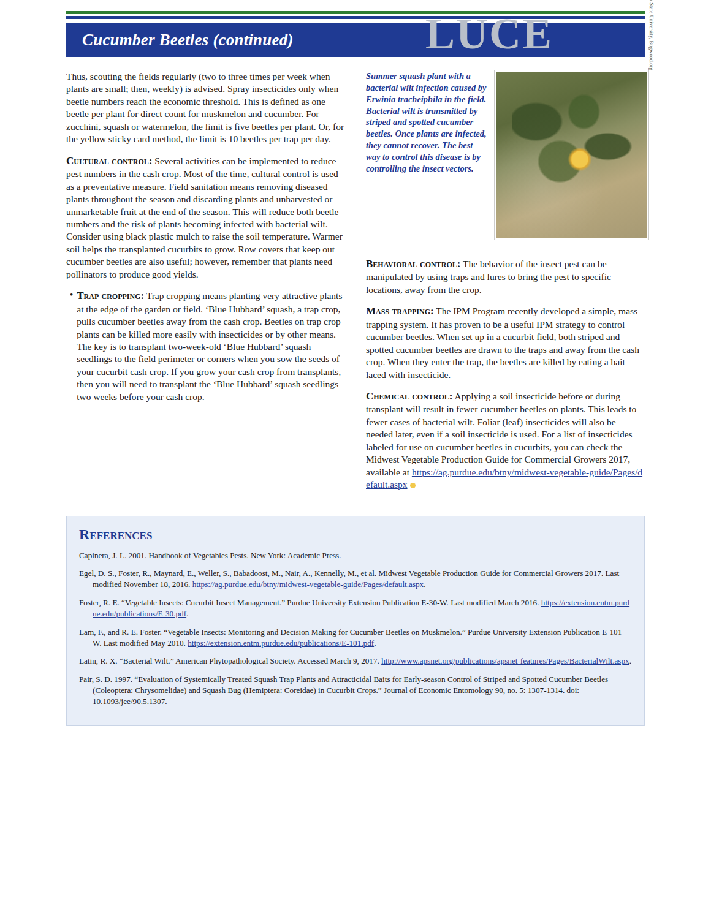Cucumber Beetles (continued)
LUCE
Thus, scouting the fields regularly (two to three times per week when plants are small; then, weekly) is advised. Spray insecticides only when beetle numbers reach the economic threshold. This is defined as one beetle per plant for direct count for muskmelon and cucumber. For zucchini, squash or watermelon, the limit is five beetles per plant. Or, for the yellow sticky card method, the limit is 10 beetles per trap per day.
Cultural control: Several activities can be implemented to reduce pest numbers in the cash crop. Most of the time, cultural control is used as a preventative measure. Field sanitation means removing diseased plants throughout the season and discarding plants and unharvested or unmarketable fruit at the end of the season. This will reduce both beetle numbers and the risk of plants becoming infected with bacterial wilt. Consider using black plastic mulch to raise the soil temperature. Warmer soil helps the transplanted cucurbits to grow. Row covers that keep out cucumber beetles are also useful; however, remember that plants need pollinators to produce good yields.
•
Trap cropping: Trap cropping means planting very attractive plants at the edge of the garden or field. ‘Blue Hubbard’ squash, a trap crop, pulls cucumber beetles away from the cash crop. Beetles on trap crop plants can be killed more easily with insecticides or by other means. The key is to transplant two-week-old ‘Blue Hubbard’ squash seedlings to the field perimeter or corners when you sow the seeds of your cucurbit cash crop. If you grow your cash crop from transplants, then you will need to transplant the ‘Blue Hubbard’ squash seedlings two weeks before your cash crop.
Summer squash plant with a bacterial wilt infection caused by Erwinia tracheiphila in the field. Bacterial wilt is transmitted by striped and spotted cucumber beetles. Once plants are infected, they cannot recover. The best way to control this disease is by controlling the insect vectors.
Howard F. Schwartz, Colorado State University, Bugwood.org
Behavioral control: The behavior of the insect pest can be manipulated by using traps and lures to bring the pest to specific locations, away from the crop.
Mass trapping: The IPM Program recently developed a simple, mass trapping system. It has proven to be a useful IPM strategy to control cucumber beetles. When set up in a cucurbit field, both striped and spotted cucumber beetles are drawn to the traps and away from the cash crop. When they enter the trap, the beetles are killed by eating a bait laced with insecticide.
Chemical control: Applying a soil insecticide before or during transplant will result in fewer cucumber beetles on plants. This leads to fewer cases of bacterial wilt. Foliar (leaf) insecticides will also be needed later, even if a soil insecticide is used. For a list of insecticides labeled for use on cucumber beetles in cucurbits, you can check the Midwest Vegetable Production Guide for Commercial Growers 2017, available at https://ag.purdue.edu/btny/midwest-vegetable-guide/Pages/default.aspx
References
Capinera, J. L. 2001. Handbook of Vegetables Pests. New York: Academic Press.
Egel, D. S., Foster, R., Maynard, E., Weller, S., Babadoost, M., Nair, A., Kennelly, M., et al. Midwest Vegetable Production Guide for Commercial Growers 2017. Last modified November 18, 2016. https://ag.purdue.edu/btny/midwest-vegetable-guide/Pages/default.aspx.
Foster, R. E. “Vegetable Insects: Cucurbit Insect Management.” Purdue University Extension Publication E-30-W. Last modified March 2016. https://extension.entm.purdue.edu/publications/E-30.pdf.
Lam, F., and R. E. Foster. “Vegetable Insects: Monitoring and Decision Making for Cucumber Beetles on Muskmelon.” Purdue University Extension Publication E-101-W. Last modified May 2010. https://extension.entm.purdue.edu/publications/E-101.pdf.
Latin, R. X. “Bacterial Wilt.” American Phytopathological Society. Accessed March 9, 2017. http://www.apsnet.org/publications/apsnet-features/Pages/BacterialWilt.aspx.
Pair, S. D. 1997. “Evaluation of Systemically Treated Squash Trap Plants and Attracticidal Baits for Early-season Control of Striped and Spotted Cucumber Beetles (Coleoptera: Chrysomelidae) and Squash Bug (Hemiptera: Coreidae) in Cucurbit Crops.” Journal of Economic Entomology 90, no. 5: 1307-1314. doi: 10.1093/jee/90.5.1307.